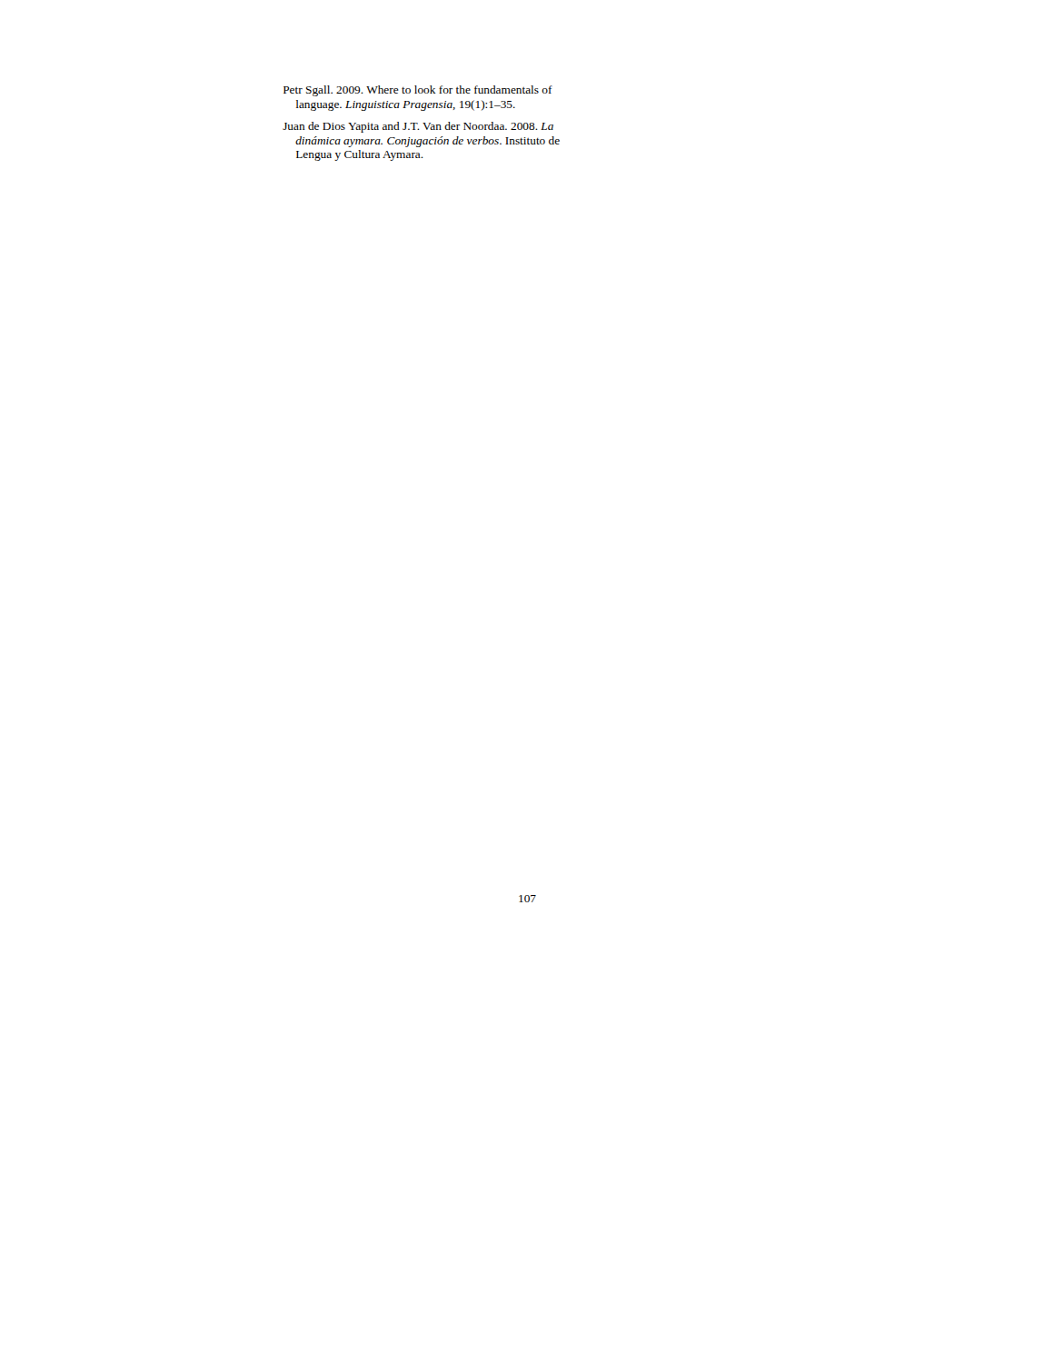Petr Sgall. 2009. Where to look for the fundamentals of language. Linguistica Pragensia, 19(1):1–35.
Juan de Dios Yapita and J.T. Van der Noordaa. 2008. La dinámica aymara. Conjugación de verbos. Instituto de Lengua y Cultura Aymara.
107